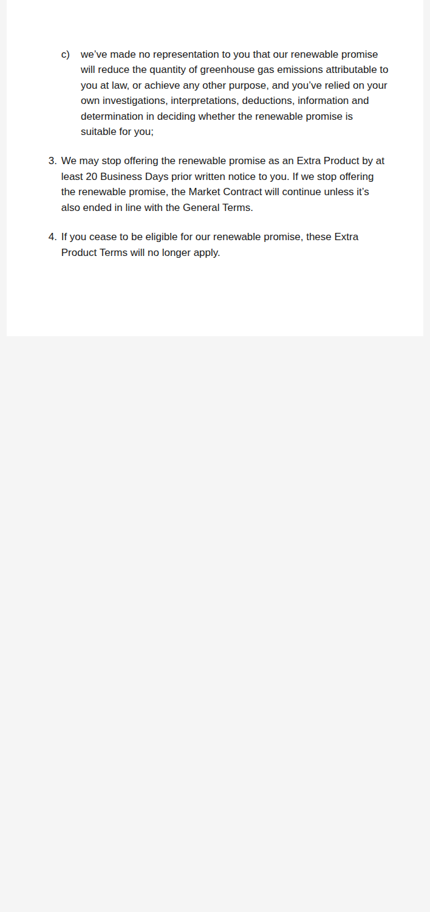c)
we’ve made no representation to you that our renewable promise will reduce the quantity of greenhouse gas emissions attributable to you at law, or achieve any other purpose, and you’ve relied on your own investigations, interpretations, deductions, information and determination in deciding whether the renewable promise is suitable for you;
3.
We may stop offering the renewable promise as an Extra Product by at least 20 Business Days prior written notice to you. If we stop offering the renewable promise, the Market Contract will continue unless it’s also ended in line with the General Terms.
4.
If you cease to be eligible for our renewable promise, these Extra Product Terms will no longer apply.